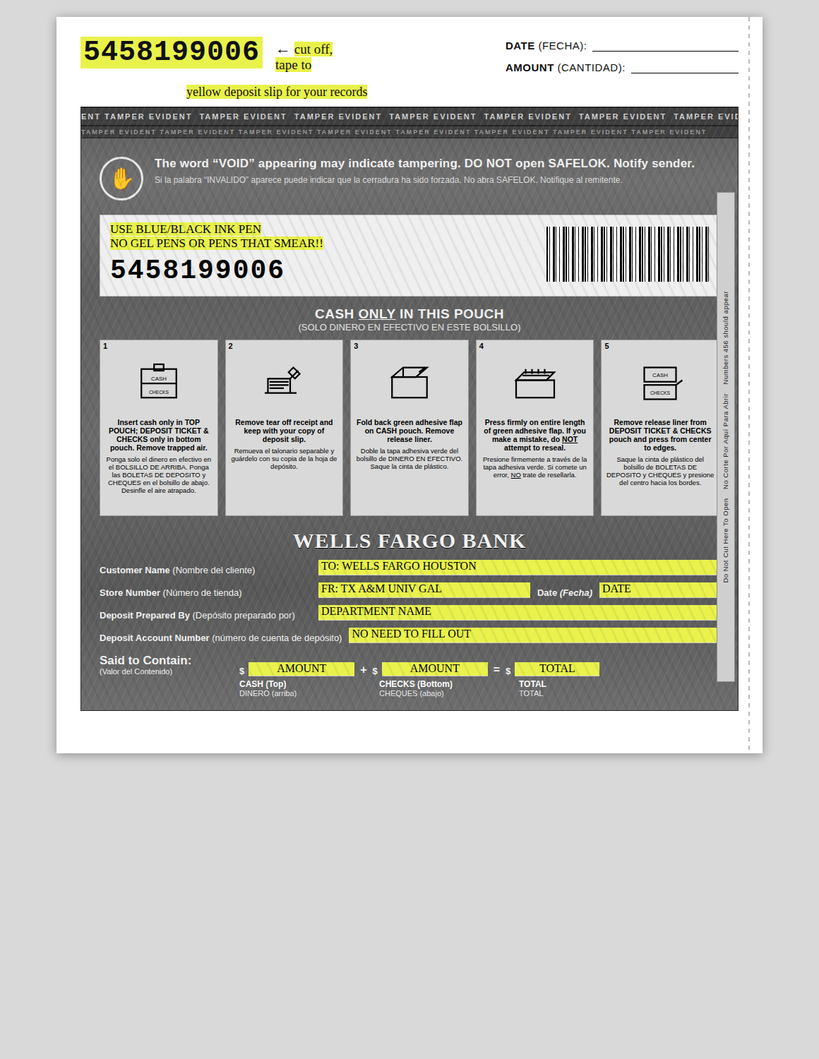5458199006
← cut off,
tape to
DATE (FECHA):
AMOUNT (CANTIDAD):
yellow deposit slip for your records
ENT TAMPER EVIDENT TAMPER EVIDENT TAMPER EVIDENT TAMPER EVIDENT TAMPER EVIDENT TAMPER EVIDENT TAMPER EVIDENT TAMPER EVIDENT TAMPER EVIDENT TAMPER EVIDENT TAM
TAMPER EVIDENT TAMPER EVIDENT TAMPER EVIDENT TAMPER EVIDENT TAMPER EVIDENT TAMPER EVIDENT TAMPER EVIDENT TAMPER EVIDENT
✋
The word “VOID” appearing may indicate tampering. DO NOT open SAFELOK. Notify sender.
Si la palabra “INVALIDO” aparece puede indicar que la cerradura ha sido forzada. No abra SAFELOK. Notifique al remitente.
USE BLUE/BLACK INK PEN
NO GEL PENS OR PENS THAT SMEAR!!
5458199006
CASH ONLY IN THIS POUCH
(SOLO DINERO EN EFECTIVO EN ESTE BOLSILLO)
1
CASH CHECKS
Insert cash only in TOP POUCH; DEPOSIT TICKET & CHECKS only in bottom pouch. Remove trapped air.
Ponga solo el dinero en efectivo en el BOLSILLO DE ARRIBA. Ponga las BOLETAS DE DEPOSITO y CHEQUES en el bolsillo de abajo. Desinfle el aire atrapado.
2
Remove tear off receipt and keep with your copy of deposit slip.
Remueva el talonario separable y guárdelo con su copia de la hoja de depósito.
3
Fold back green adhesive flap on CASH pouch. Remove release liner.
Doble la tapa adhesiva verde del bolsillo de DINERO EN EFECTIVO. Saque la cinta de plástico.
4
Press firmly on entire length of green adhesive flap. If you make a mistake, do NOT attempt to reseal.
Presione firmemente a través de la tapa adhesiva verde. Si comete un error, NO trate de resellarla.
5
CASH CHECKS
Remove release liner from DEPOSIT TICKET & CHECKS pouch and press from center to edges.
Saque la cinta de plástico del bolsillo de BOLETAS DE DEPOSITO y CHEQUES y presione del centro hacia los bordes.
WELLS FARGO BANK
Customer Name (Nombre del cliente) TO: WELLS FARGO HOUSTON
Store Number (Número de tienda) FR: TX A&M UNIV GAL Date (Fecha) DATE
Deposit Prepared By (Depósito preparado por) DEPARTMENT NAME
Deposit Account Number (número de cuenta de depósito) NO NEED TO FILL OUT
Said to Contain:(Valor del Contenido)
$AMOUNT + $AMOUNT = $TOTAL
CASH (Top) DINERO (arriba)
CHECKS (Bottom) CHEQUES (abajo)
TOTALTOTAL
Do Not Cut Here To Open No Corte Por Aquí Para Abrir Numbers 456 should appear